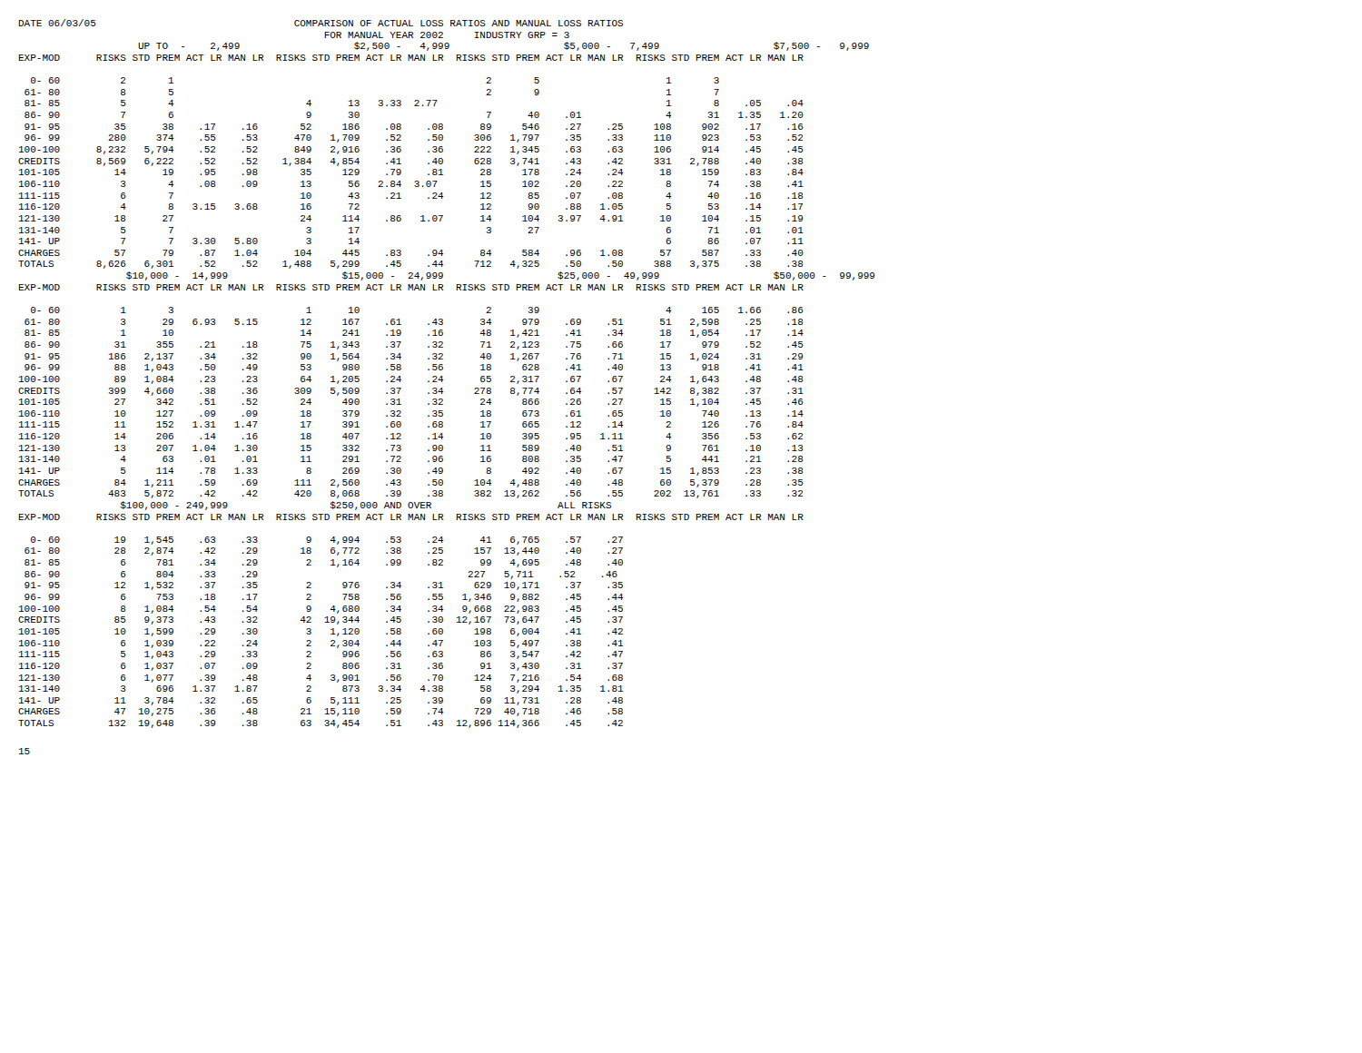DATE 06/03/05                                 COMPARISON OF ACTUAL LOSS RATIOS AND MANUAL LOSS RATIOS
                                                   FOR MANUAL YEAR 2002     INDUSTRY GRP = 3
                    UP TO  -    2,499                   $2,500 -   4,999                   $5,000 -   7,499                   $7,500 -   9,999
EXP-MOD      RISKS STD PREM ACT LR MAN LR  RISKS STD PREM ACT LR MAN LR  RISKS STD PREM ACT LR MAN LR  RISKS STD PREM ACT LR MAN LR

  0- 60          2       1                                                    2       5                     1       3
 61- 80          8       5                                                    2       9                     1       7
 81- 85          5       4                      4      13   3.33  2.77                                      1       8    .05    .04
 86- 90          7       6                      9      30                     7      40    .01              4      31   1.35   1.20
 91- 95         35      38    .17    .16       52     186    .08    .08      89     546    .27    .25     108     902    .17    .16
 96- 99        280     374    .55    .53      470   1,709    .52    .50     306   1,797    .35    .33     110     923    .53    .52
100-100      8,232   5,794    .52    .52      849   2,916    .36    .36     222   1,345    .63    .63     106     914    .45    .45
CREDITS      8,569   6,222    .52    .52    1,384   4,854    .41    .40     628   3,741    .43    .42     331   2,788    .40    .38
101-105         14      19    .95    .98       35     129    .79    .81      28     178    .24    .24      18     159    .83    .84
106-110          3       4    .08    .09       13      56   2.84  3.07       15     102    .20    .22       8      74    .38    .41
111-115          6       7                     10      43    .21    .24      12      85    .07    .08       4      40    .16    .18
116-120          4       8   3.15   3.68       16      72                    12      90    .88   1.05       5      53    .14    .17
121-130         18      27                     24     114    .86   1.07      14     104   3.97   4.91      10     104    .15    .19
131-140          5       7                      3      17                     3      27                     6      71    .01    .01
141- UP          7       7   3.30   5.80        3      14                                                   6      86    .07    .11
CHARGES         57      79    .87   1.04      104     445    .83    .94      84     584    .96   1.08      57     587    .33    .40
TOTALS       8,626   6,301    .52    .52    1,488   5,299    .45    .44     712   4,325    .50    .50     388   3,375    .38    .38
                  $10,000 -  14,999                   $15,000 -  24,999                   $25,000 -  49,999                   $50,000 -  99,999
EXP-MOD      RISKS STD PREM ACT LR MAN LR  RISKS STD PREM ACT LR MAN LR  RISKS STD PREM ACT LR MAN LR  RISKS STD PREM ACT LR MAN LR

  0- 60          1       3                      1      10                     2      39                     4     165   1.66    .86
 61- 80          3      29   6.93   5.15       12     167    .61    .43      34     979    .69    .51      51   2,598    .25    .18
 81- 85          1      10                     14     241    .19    .16      48   1,421    .41    .34      18   1,054    .17    .14
 86- 90         31     355    .21    .18       75   1,343    .37    .32      71   2,123    .75    .66      17     979    .52    .45
 91- 95        186   2,137    .34    .32       90   1,564    .34    .32      40   1,267    .76    .71      15   1,024    .31    .29
 96- 99         88   1,043    .50    .49       53     980    .58    .56      18     628    .41    .40      13     918    .41    .41
100-100         89   1,084    .23    .23       64   1,205    .24    .24      65   2,317    .67    .67      24   1,643    .48    .48
CREDITS        399   4,660    .38    .36      309   5,509    .37    .34     278   8,774    .64    .57     142   8,382    .37    .31
101-105         27     342    .51    .52       24     490    .31    .32      24     866    .26    .27      15   1,104    .45    .46
106-110         10     127    .09    .09       18     379    .32    .35      18     673    .61    .65      10     740    .13    .14
111-115         11     152   1.31   1.47       17     391    .60    .68      17     665    .12    .14       2     126    .76    .84
116-120         14     206    .14    .16       18     407    .12    .14      10     395    .95   1.11       4     356    .53    .62
121-130         13     207   1.04   1.30       15     332    .73    .90      11     589    .40    .51       9     761    .10    .13
131-140          4      63    .01    .01       11     291    .72    .96      16     808    .35    .47       5     441    .21    .28
141- UP          5     114    .78   1.33        8     269    .30    .49       8     492    .40    .67      15   1,853    .23    .38
CHARGES         84   1,211    .59    .69      111   2,560    .43    .50     104   4,488    .40    .48      60   5,379    .28    .35
TOTALS         483   5,872    .42    .42      420   8,068    .39    .38     382  13,262    .56    .55     202  13,761    .33    .32
                 $100,000 - 249,999                 $250,000 AND OVER                     ALL RISKS
EXP-MOD      RISKS STD PREM ACT LR MAN LR  RISKS STD PREM ACT LR MAN LR  RISKS STD PREM ACT LR MAN LR  RISKS STD PREM ACT LR MAN LR

  0- 60         19   1,545    .63    .33        9   4,994    .53    .24      41   6,765    .57    .27
 61- 80         28   2,874    .42    .29       18   6,772    .38    .25     157  13,440    .40    .27
 81- 85          6     781    .34    .29        2   1,164    .99    .82      99   4,695    .48    .40
 86- 90          6     804    .33    .29                                   227   5,711    .52    .46
 91- 95         12   1,532    .37    .35        2     976    .34    .31     629  10,171    .37    .35
 96- 99          6     753    .18    .17        2     758    .56    .55   1,346   9,882    .45    .44
100-100          8   1,084    .54    .54        9   4,680    .34    .34   9,668  22,983    .45    .45
CREDITS         85   9,373    .43    .32       42  19,344    .45    .30  12,167  73,647    .45    .37
101-105         10   1,599    .29    .30        3   1,120    .58    .60     198   6,004    .41    .42
106-110          6   1,039    .22    .24        2   2,304    .44    .47     103   5,497    .38    .41
111-115          5   1,043    .29    .33        2     996    .56    .63      86   3,547    .42    .47
116-120          6   1,037    .07    .09        2     806    .31    .36      91   3,430    .31    .37
121-130          6   1,077    .39    .48        4   3,901    .56    .70     124   7,216    .54    .68
131-140          3     696   1.37   1.87        2     873   3.34   4.38      58   3,294   1.35   1.81
141- UP         11   3,784    .32    .65        6   5,111    .25    .39      69  11,731    .28    .48
CHARGES         47  10,275    .36    .48       21  15,110    .59    .74     729  40,718    .46    .58
TOTALS         132  19,648    .39    .38       63  34,454    .51    .43  12,896 114,366    .45    .42
15